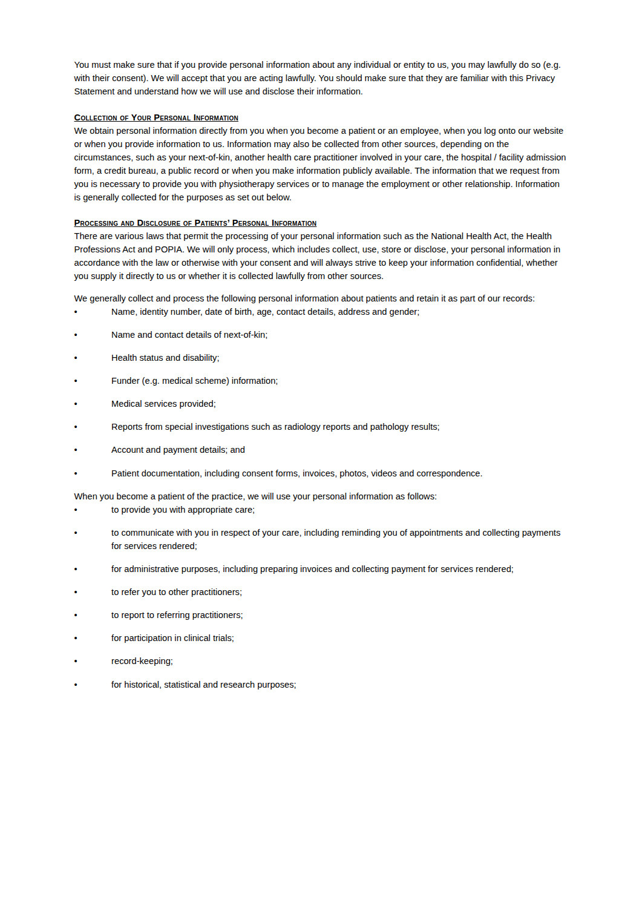You must make sure that if you provide personal information about any individual or entity to us, you may lawfully do so (e.g. with their consent). We will accept that you are acting lawfully. You should make sure that they are familiar with this Privacy Statement and understand how we will use and disclose their information.
Collection of Your Personal Information
We obtain personal information directly from you when you become a patient or an employee, when you log onto our website or when you provide information to us. Information may also be collected from other sources, depending on the circumstances, such as your next-of-kin, another health care practitioner involved in your care, the hospital / facility admission form, a credit bureau, a public record or when you make information publicly available. The information that we request from you is necessary to provide you with physiotherapy services or to manage the employment or other relationship. Information is generally collected for the purposes as set out below.
Processing and Disclosure of Patients’ Personal Information
There are various laws that permit the processing of your personal information such as the National Health Act, the Health Professions Act and POPIA. We will only process, which includes collect, use, store or disclose, your personal information in accordance with the law or otherwise with your consent and will always strive to keep your information confidential, whether you supply it directly to us or whether it is collected lawfully from other sources.
We generally collect and process the following personal information about patients and retain it as part of our records:
Name, identity number, date of birth, age, contact details, address and gender;
Name and contact details of next-of-kin;
Health status and disability;
Funder (e.g. medical scheme) information;
Medical services provided;
Reports from special investigations such as radiology reports and pathology results;
Account and payment details; and
Patient documentation, including consent forms, invoices, photos, videos and correspondence.
When you become a patient of the practice, we will use your personal information as follows:
to provide you with appropriate care;
to communicate with you in respect of your care, including reminding you of appointments and collecting payments for services rendered;
for administrative purposes, including preparing invoices and collecting payment for services rendered;
to refer you to other practitioners;
to report to referring practitioners;
for participation in clinical trials;
record-keeping;
for historical, statistical and research purposes;